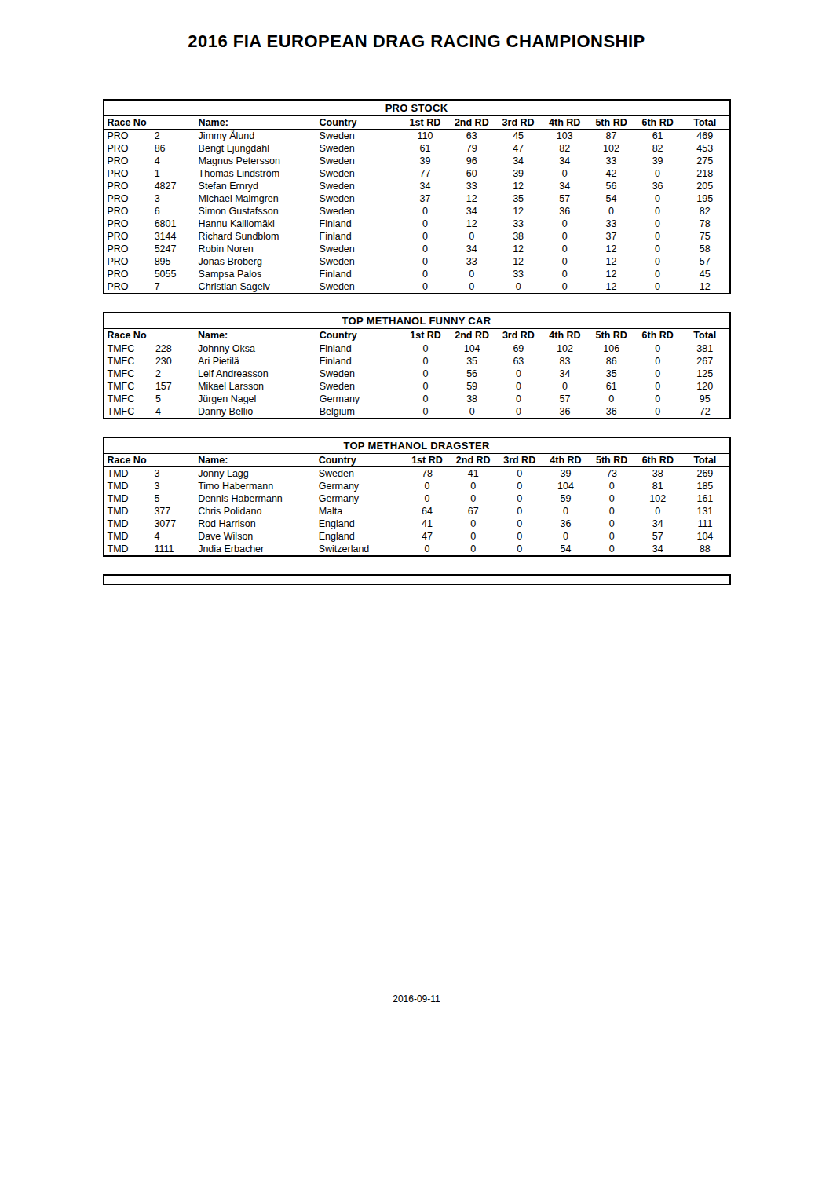2016 FIA EUROPEAN DRAG RACING CHAMPIONSHIP
| PRO STOCK |
| Race No | | Name: | Country | 1st RD | 2nd RD | 3rd RD | 4th RD | 5th RD | 6th RD | Total |
| PRO | 2 | Jimmy Ålund | Sweden | 110 | 63 | 45 | 103 | 87 | 61 | 469 |
| PRO | 86 | Bengt Ljungdahl | Sweden | 61 | 79 | 47 | 82 | 102 | 82 | 453 |
| PRO | 4 | Magnus Petersson | Sweden | 39 | 96 | 34 | 34 | 33 | 39 | 275 |
| PRO | 1 | Thomas Lindström | Sweden | 77 | 60 | 39 | 0 | 42 | 0 | 218 |
| PRO | 4827 | Stefan Ernryd | Sweden | 34 | 33 | 12 | 34 | 56 | 36 | 205 |
| PRO | 3 | Michael Malmgren | Sweden | 37 | 12 | 35 | 57 | 54 | 0 | 195 |
| PRO | 6 | Simon Gustafsson | Sweden | 0 | 34 | 12 | 36 | 0 | 0 | 82 |
| PRO | 6801 | Hannu Kalliomäki | Finland | 0 | 12 | 33 | 0 | 33 | 0 | 78 |
| PRO | 3144 | Richard Sundblom | Finland | 0 | 0 | 38 | 0 | 37 | 0 | 75 |
| PRO | 5247 | Robin Noren | Sweden | 0 | 34 | 12 | 0 | 12 | 0 | 58 |
| PRO | 895 | Jonas Broberg | Sweden | 0 | 33 | 12 | 0 | 12 | 0 | 57 |
| PRO | 5055 | Sampsa Palos | Finland | 0 | 0 | 33 | 0 | 12 | 0 | 45 |
| PRO | 7 | Christian Sagelv | Sweden | 0 | 0 | 0 | 0 | 12 | 0 | 12 |
| TOP METHANOL FUNNY CAR |
| Race No | | Name: | Country | 1st RD | 2nd RD | 3rd RD | 4th RD | 5th RD | 6th RD | Total |
| TMFC | 228 | Johnny Oksa | Finland | 0 | 104 | 69 | 102 | 106 | 0 | 381 |
| TMFC | 230 | Ari Pietilä | Finland | 0 | 35 | 63 | 83 | 86 | 0 | 267 |
| TMFC | 2 | Leif Andreasson | Sweden | 0 | 56 | 0 | 34 | 35 | 0 | 125 |
| TMFC | 157 | Mikael Larsson | Sweden | 0 | 59 | 0 | 0 | 61 | 0 | 120 |
| TMFC | 5 | Jürgen Nagel | Germany | 0 | 38 | 0 | 57 | 0 | 0 | 95 |
| TMFC | 4 | Danny Bellio | Belgium | 0 | 0 | 0 | 36 | 36 | 0 | 72 |
| TOP METHANOL DRAGSTER |
| Race No | | Name: | Country | 1st RD | 2nd RD | 3rd RD | 4th RD | 5th RD | 6th RD | Total |
| TMD | 3 | Jonny Lagg | Sweden | 78 | 41 | 0 | 39 | 73 | 38 | 269 |
| TMD | 3 | Timo Habermann | Germany | 0 | 0 | 0 | 104 | 0 | 81 | 185 |
| TMD | 5 | Dennis Habermann | Germany | 0 | 0 | 0 | 59 | 0 | 102 | 161 |
| TMD | 377 | Chris Polidano | Malta | 64 | 67 | 0 | 0 | 0 | 0 | 131 |
| TMD | 3077 | Rod Harrison | England | 41 | 0 | 0 | 36 | 0 | 34 | 111 |
| TMD | 4 | Dave Wilson | England | 47 | 0 | 0 | 0 | 0 | 57 | 104 |
| TMD | 1111 | Jndia Erbacher | Switzerland | 0 | 0 | 0 | 54 | 0 | 34 | 88 |
2016-09-11